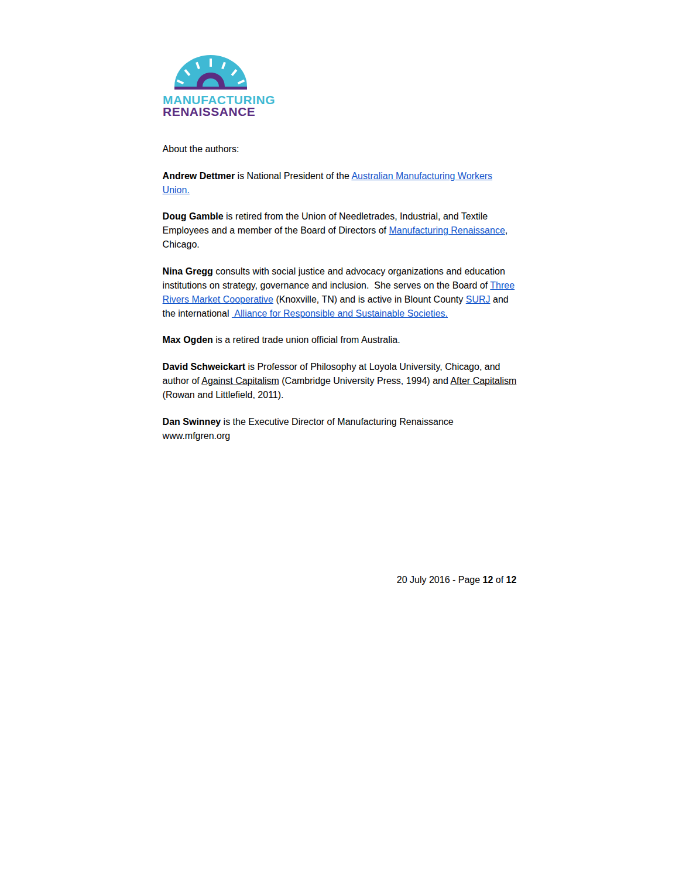MANUFACTURING RENAISSANCE
About the authors:
Andrew Dettmer is National President of the Australian Manufacturing Workers Union.
Doug Gamble is retired from the Union of Needletrades, Industrial, and Textile Employees and a member of the Board of Directors of Manufacturing Renaissance, Chicago.
Nina Gregg consults with social justice and advocacy organizations and education institutions on strategy, governance and inclusion. She serves on the Board of Three Rivers Market Cooperative (Knoxville, TN) and is active in Blount County SURJ and the international Alliance for Responsible and Sustainable Societies.
Max Ogden is a retired trade union official from Australia.
David Schweickart is Professor of Philosophy at Loyola University, Chicago, and author of Against Capitalism (Cambridge University Press, 1994) and After Capitalism (Rowan and Littlefield, 2011).
Dan Swinney is the Executive Director of Manufacturing Renaissance www.mfgren.org
20 July 2016 - Page 12 of 12